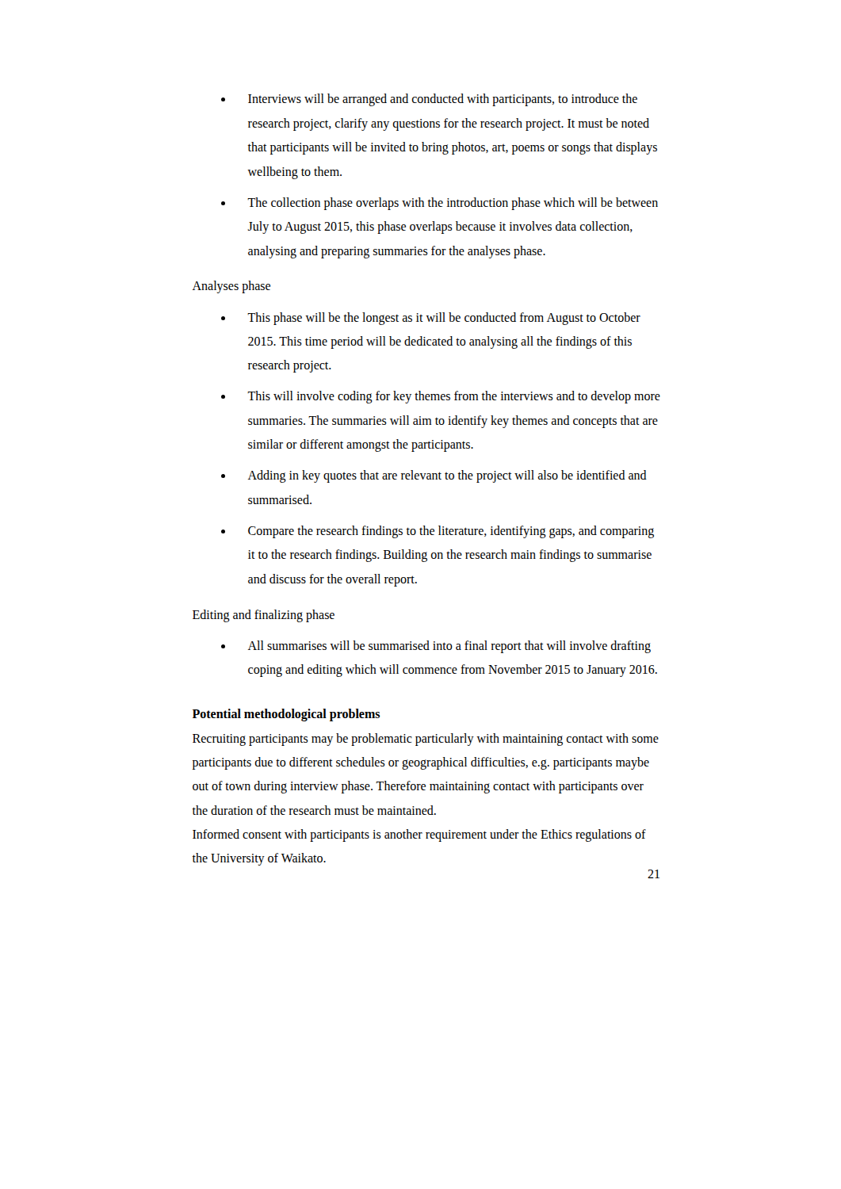Interviews will be arranged and conducted with participants, to introduce the research project, clarify any questions for the research project. It must be noted that participants will be invited to bring photos, art, poems or songs that displays wellbeing to them.
The collection phase overlaps with the introduction phase which will be between July to August 2015, this phase overlaps because it involves data collection, analysing and preparing summaries for the analyses phase.
Analyses phase
This phase will be the longest as it will be conducted from August to October 2015. This time period will be dedicated to analysing all the findings of this research project.
This will involve coding for key themes from the interviews and to develop more summaries. The summaries will aim to identify key themes and concepts that are similar or different amongst the participants.
Adding in key quotes that are relevant to the project will also be identified and summarised.
Compare the research findings to the literature, identifying gaps, and comparing it to the research findings. Building on the research main findings to summarise and discuss for the overall report.
Editing and finalizing phase
All summarises will be summarised into a final report that will involve drafting coping and editing which will commence from November 2015 to January 2016.
Potential methodological problems
Recruiting participants may be problematic particularly with maintaining contact with some participants due to different schedules or geographical difficulties, e.g. participants maybe out of town during interview phase. Therefore maintaining contact with participants over the duration of the research must be maintained.
Informed consent with participants is another requirement under the Ethics regulations of the University of Waikato.
21